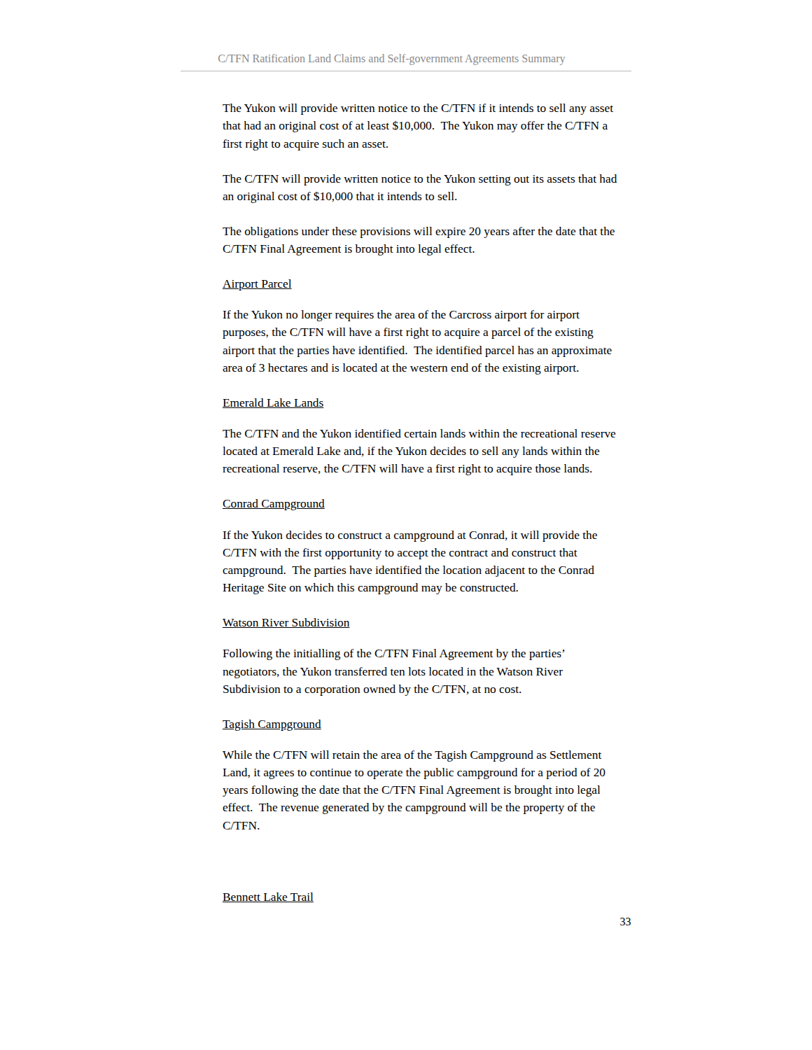C/TFN Ratification Land Claims and Self-government Agreements Summary
The Yukon will provide written notice to the C/TFN if it intends to sell any asset that had an original cost of at least $10,000. The Yukon may offer the C/TFN a first right to acquire such an asset.
The C/TFN will provide written notice to the Yukon setting out its assets that had an original cost of $10,000 that it intends to sell.
The obligations under these provisions will expire 20 years after the date that the C/TFN Final Agreement is brought into legal effect.
Airport Parcel
If the Yukon no longer requires the area of the Carcross airport for airport purposes, the C/TFN will have a first right to acquire a parcel of the existing airport that the parties have identified. The identified parcel has an approximate area of 3 hectares and is located at the western end of the existing airport.
Emerald Lake Lands
The C/TFN and the Yukon identified certain lands within the recreational reserve located at Emerald Lake and, if the Yukon decides to sell any lands within the recreational reserve, the C/TFN will have a first right to acquire those lands.
Conrad Campground
If the Yukon decides to construct a campground at Conrad, it will provide the C/TFN with the first opportunity to accept the contract and construct that campground. The parties have identified the location adjacent to the Conrad Heritage Site on which this campground may be constructed.
Watson River Subdivision
Following the initialling of the C/TFN Final Agreement by the parties’ negotiators, the Yukon transferred ten lots located in the Watson River Subdivision to a corporation owned by the C/TFN, at no cost.
Tagish Campground
While the C/TFN will retain the area of the Tagish Campground as Settlement Land, it agrees to continue to operate the public campground for a period of 20 years following the date that the C/TFN Final Agreement is brought into legal effect. The revenue generated by the campground will be the property of the C/TFN.
Bennett Lake Trail
33